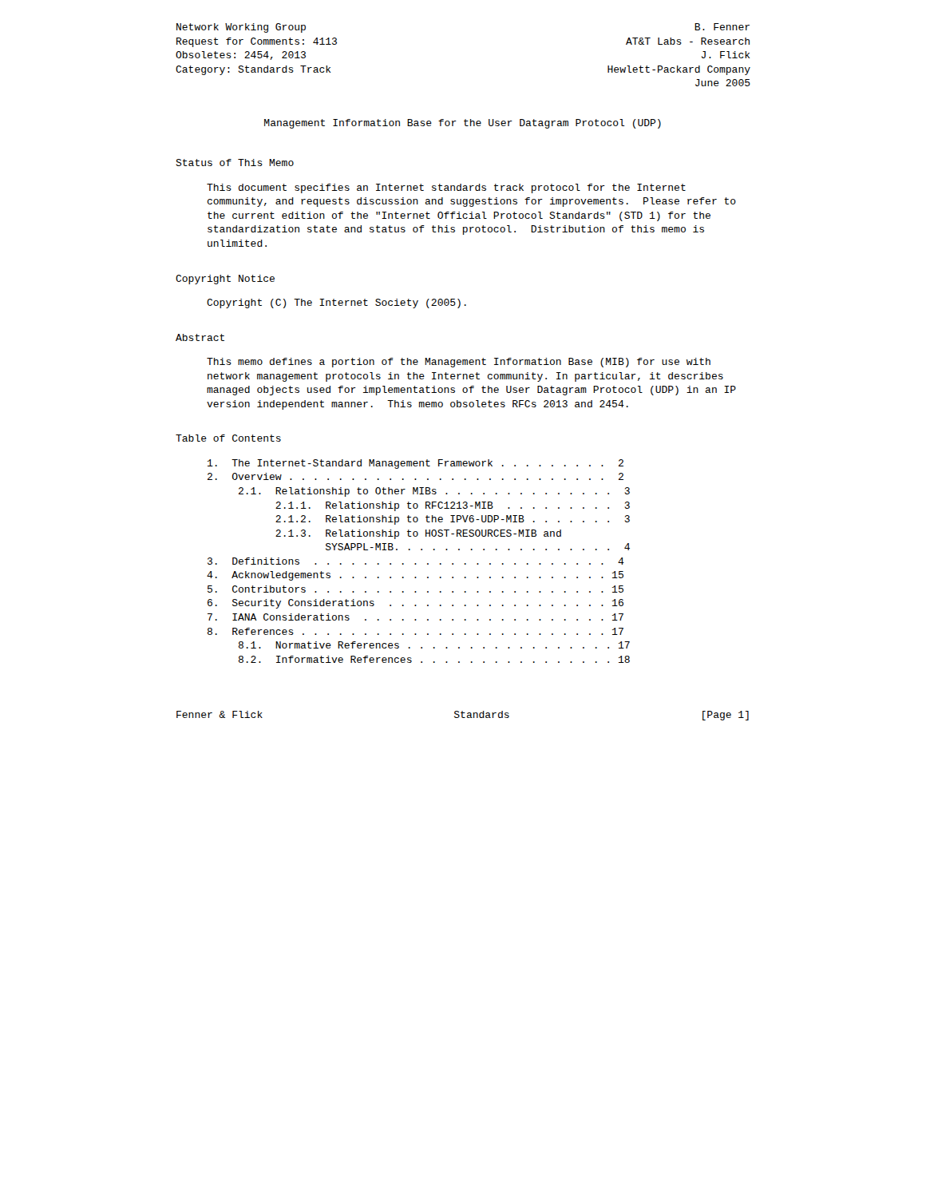| Network Working Group | B. Fenner |
| Request for Comments: 4113 | AT&T Labs - Research |
| Obsoletes: 2454, 2013 | J. Flick |
| Category: Standards Track | Hewlett-Packard Company |
| | June 2005 |
Management Information Base for the User Datagram Protocol (UDP)
Status of This Memo
This document specifies an Internet standards track protocol for the Internet community, and requests discussion and suggestions for improvements. Please refer to the current edition of the "Internet Official Protocol Standards" (STD 1) for the standardization state and status of this protocol. Distribution of this memo is unlimited.
Copyright Notice
Copyright (C) The Internet Society (2005).
Abstract
This memo defines a portion of the Management Information Base (MIB) for use with network management protocols in the Internet community. In particular, it describes managed objects used for implementations of the User Datagram Protocol (UDP) in an IP version independent manner. This memo obsoletes RFCs 2013 and 2454.
Table of Contents
1.  The Internet-Standard Management Framework . . . . . . . . .  2
2.  Overview . . . . . . . . . . . . . . . . . . . . . . . . . .  2
     2.1.  Relationship to Other MIBs . . . . . . . . . . . . . .  3
           2.1.1.  Relationship to RFC1213-MIB  . . . . . . . . .  3
           2.1.2.  Relationship to the IPV6-UDP-MIB . . . . . . .  3
           2.1.3.  Relationship to HOST-RESOURCES-MIB and
                   SYSAPPL-MIB. . . . . . . . . . . . . . . . . .  4
3.  Definitions  . . . . . . . . . . . . . . . . . . . . . . . .  4
4.  Acknowledgements . . . . . . . . . . . . . . . . . . . . . . 15
5.  Contributors . . . . . . . . . . . . . . . . . . . . . . . . 15
6.  Security Considerations  . . . . . . . . . . . . . . . . . . 16
7.  IANA Considerations  . . . . . . . . . . . . . . . . . . . . 17
8.  References . . . . . . . . . . . . . . . . . . . . . . . . . 17
     8.1.  Normative References . . . . . . . . . . . . . . . . . 17
     8.2.  Informative References . . . . . . . . . . . . . . . . 18
Fenner & Flick Standards [Page 1]